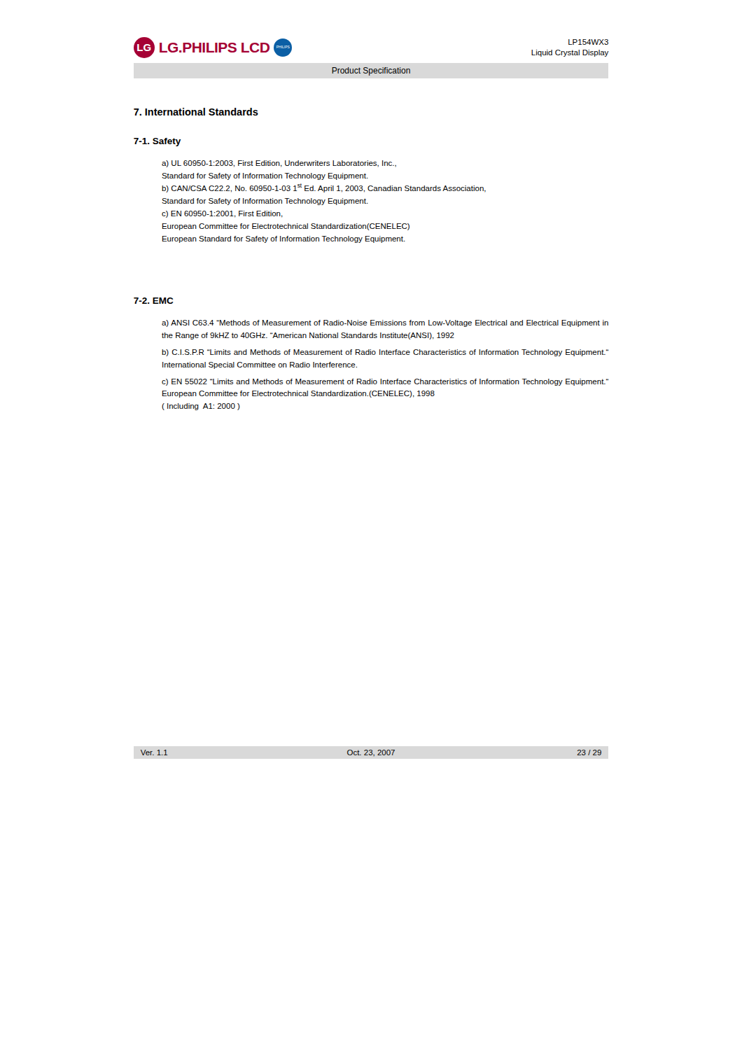LG
LG.PHILIPS LCD
PHILIPS
LP154WX3
Liquid Crystal Display
Product Specification
7. International Standards
7-1. Safety
a) UL 60950-1:2003, First Edition, Underwriters Laboratories, Inc.,
Standard for Safety of Information Technology Equipment.
b) CAN/CSA C22.2, No. 60950-1-03 1st Ed. April 1, 2003, Canadian Standards Association,
Standard for Safety of Information Technology Equipment.
c) EN 60950-1:2001, First Edition,
European Committee for Electrotechnical Standardization(CENELEC)
European Standard for Safety of Information Technology Equipment.
7-2. EMC
a) ANSI C63.4 “Methods of Measurement of Radio-Noise Emissions from Low-Voltage Electrical and Electrical Equipment in the Range of 9kHZ to 40GHz. “American National Standards Institute(ANSI), 1992
b) C.I.S.P.R “Limits and Methods of Measurement of Radio Interface Characteristics of Information Technology Equipment.“ International Special Committee on Radio Interference.
c) EN 55022 “Limits and Methods of Measurement of Radio Interface Characteristics of Information Technology Equipment.“ European Committee for Electrotechnical Standardization.(CENELEC), 1998
( Including A1: 2000 )
Ver. 1.1
Oct. 23, 2007
23 / 29